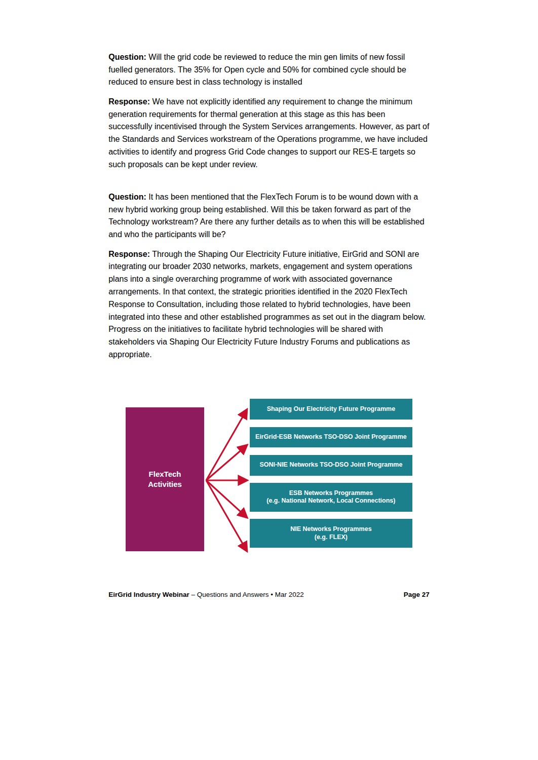Question: Will the grid code be reviewed to reduce the min gen limits of new fossil fuelled generators. The 35% for Open cycle and 50% for combined cycle should be reduced to ensure best in class technology is installed
Response: We have not explicitly identified any requirement to change the minimum generation requirements for thermal generation at this stage as this has been successfully incentivised through the System Services arrangements. However, as part of the Standards and Services workstream of the Operations programme, we have included activities to identify and progress Grid Code changes to support our RES-E targets so such proposals can be kept under review.
Question: It has been mentioned that the FlexTech Forum is to be wound down with a new hybrid working group being established. Will this be taken forward as part of the Technology workstream? Are there any further details as to when this will be established and who the participants will be?
Response: Through the Shaping Our Electricity Future initiative, EirGrid and SONI are integrating our broader 2030 networks, markets, engagement and system operations plans into a single overarching programme of work with associated governance arrangements. In that context, the strategic priorities identified in the 2020 FlexTech Response to Consultation, including those related to hybrid technologies, have been integrated into these and other established programmes as set out in the diagram below. Progress on the initiatives to facilitate hybrid technologies will be shared with stakeholders via Shaping Our Electricity Future Industry Forums and publications as appropriate.
FlexTech
Activities
Shaping Our Electricity Future Programme
EirGrid-ESB Networks TSO-DSO Joint Programme
SONI-NIE Networks TSO-DSO Joint Programme
ESB Networks Programmes
(e.g. National Network, Local Connections)
NIE Networks Programmes
(e.g. FLEX)
EirGrid Industry Webinar – Questions and Answers • Mar 2022
Page 27